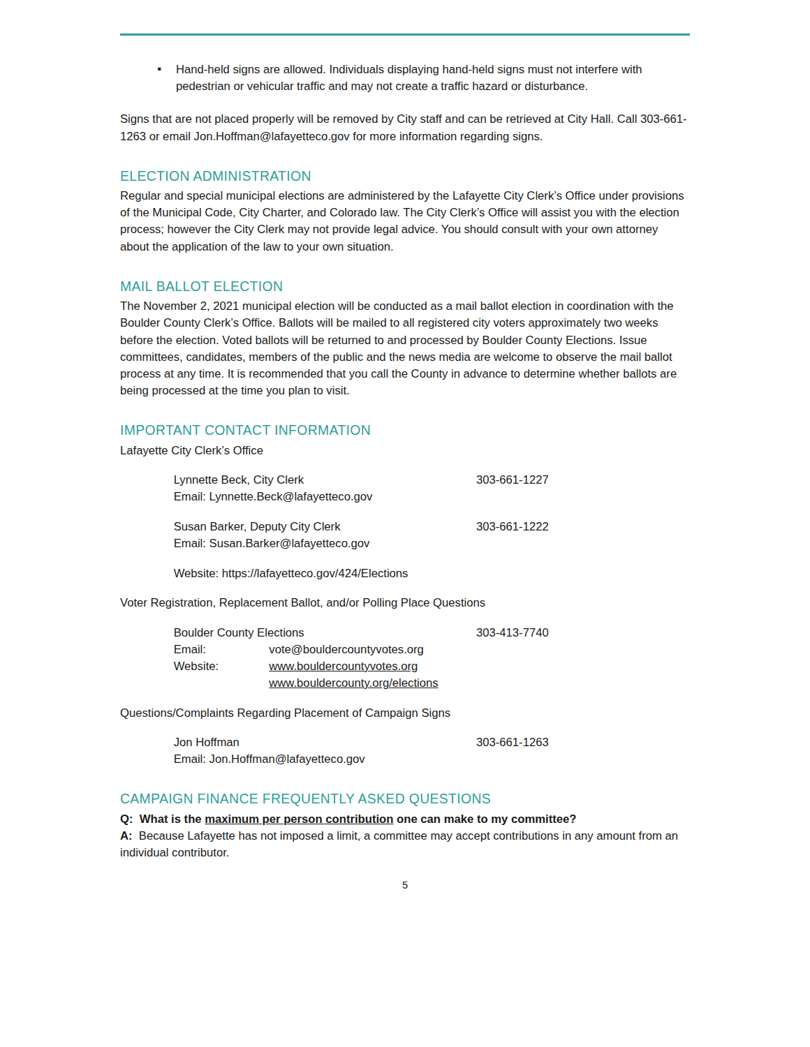Hand-held signs are allowed. Individuals displaying hand-held signs must not interfere with pedestrian or vehicular traffic and may not create a traffic hazard or disturbance.
Signs that are not placed properly will be removed by City staff and can be retrieved at City Hall. Call 303-661-1263 or email Jon.Hoffman@lafayetteco.gov for more information regarding signs.
Election Administration
Regular and special municipal elections are administered by the Lafayette City Clerk’s Office under provisions of the Municipal Code, City Charter, and Colorado law. The City Clerk’s Office will assist you with the election process; however the City Clerk may not provide legal advice. You should consult with your own attorney about the application of the law to your own situation.
Mail Ballot Election
The November 2, 2021 municipal election will be conducted as a mail ballot election in coordination with the Boulder County Clerk’s Office. Ballots will be mailed to all registered city voters approximately two weeks before the election. Voted ballots will be returned to and processed by Boulder County Elections. Issue committees, candidates, members of the public and the news media are welcome to observe the mail ballot process at any time. It is recommended that you call the County in advance to determine whether ballots are being processed at the time you plan to visit.
Important Contact Information
Lafayette City Clerk’s Office
Lynnette Beck, City Clerk 303-661-1227
Email: Lynnette.Beck@lafayetteco.gov
Susan Barker, Deputy City Clerk 303-661-1222
Email: Susan.Barker@lafayetteco.gov
Website: https://lafayetteco.gov/424/Elections
Voter Registration, Replacement Ballot, and/or Polling Place Questions
Boulder County Elections 303-413-7740
Email: vote@bouldercountyvotes.org
Website: www.bouldercountyvotes.org
www.bouldercounty.org/elections
Questions/Complaints Regarding Placement of Campaign Signs
Jon Hoffman 303-661-1263
Email: Jon.Hoffman@lafayetteco.gov
Campaign Finance Frequently Asked Questions
Q: What is the maximum per person contribution one can make to my committee?
A: Because Lafayette has not imposed a limit, a committee may accept contributions in any amount from an individual contributor.
5